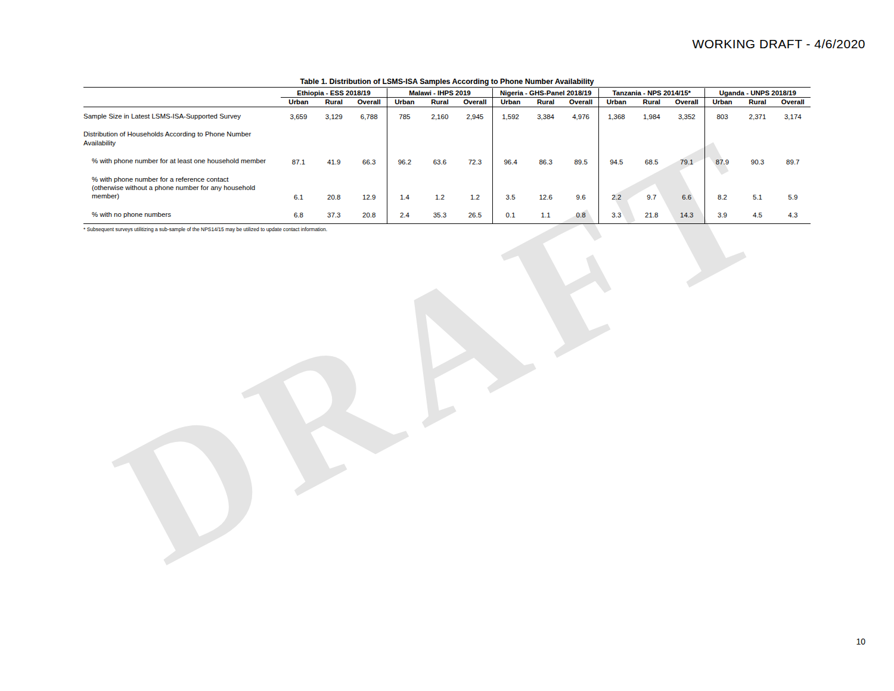DRAFT
WORKING DRAFT - 4/6/2020
Table 1. Distribution of LSMS-ISA Samples According to Phone Number Availability
| | Ethiopia - ESS 2018/19 | Malawi - IHPS 2019 | Nigeria - GHS-Panel 2018/19 | Tanzania - NPS 2014/15* | Uganda - UNPS 2018/19 |
| --- | --- | --- | --- | --- | --- |
| | Urban | Rural | Overall | Urban | Rural | Overall | Urban | Rural | Overall | Urban | Rural | Overall | Urban | Rural | Overall |
| Sample Size in Latest LSMS-ISA-Supported Survey | 3,659 | 3,129 | 6,788 | 785 | 2,160 | 2,945 | 1,592 | 3,384 | 4,976 | 1,368 | 1,984 | 3,352 | 803 | 2,371 | 3,174 |
| Distribution of Households According to Phone Number Availability | | | | | | | | | | | | | | | |
| % with phone number for at least one household member | 87.1 | 41.9 | 66.3 | 96.2 | 63.6 | 72.3 | 96.4 | 86.3 | 89.5 | 94.5 | 68.5 | 79.1 | 87.9 | 90.3 | 89.7 |
| % with phone number for a reference contact (otherwise without a phone number for any household member) | 6.1 | 20.8 | 12.9 | 1.4 | 1.2 | 1.2 | 3.5 | 12.6 | 9.6 | 2.2 | 9.7 | 6.6 | 8.2 | 5.1 | 5.9 |
| % with no phone numbers | 6.8 | 37.3 | 20.8 | 2.4 | 35.3 | 26.5 | 0.1 | 1.1 | 0.8 | 3.3 | 21.8 | 14.3 | 3.9 | 4.5 | 4.3 |
* Subsequent surveys utilitizing a sub-sample of the NPS14/15 may be utilized to update contact information.
10